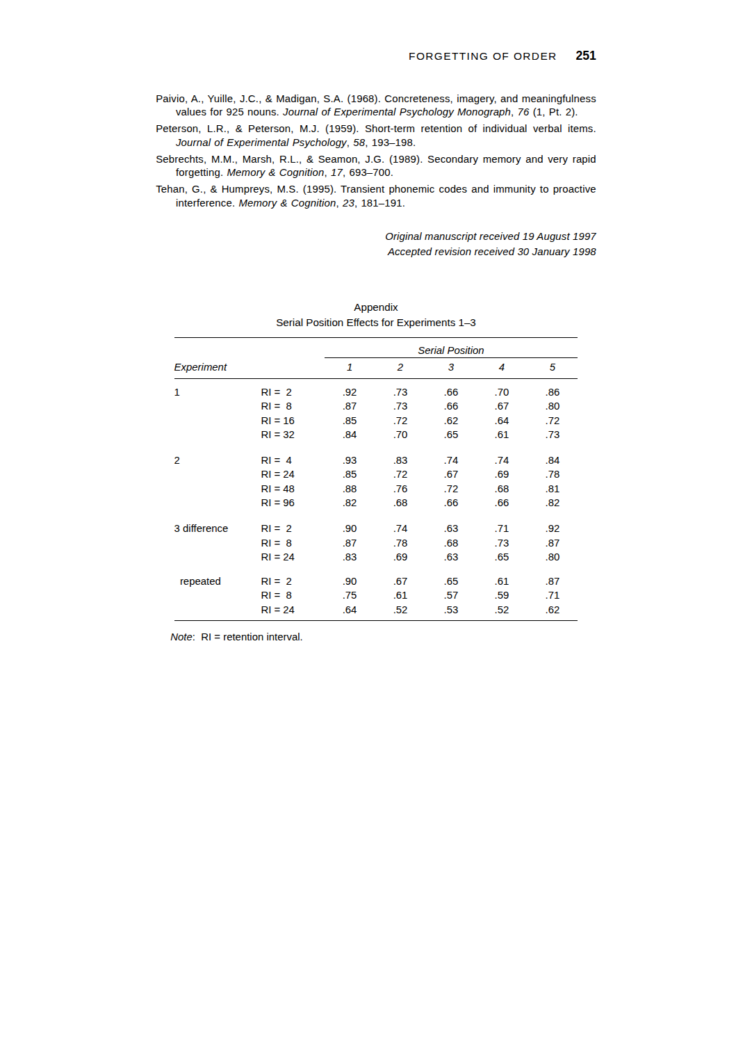FORGETTING OF ORDER 251
Paivio, A., Yuille, J.C., & Madigan, S.A. (1968). Concreteness, imagery, and meaningfulness values for 925 nouns. Journal of Experimental Psychology Monograph, 76 (1, Pt. 2).
Peterson, L.R., & Peterson, M.J. (1959). Short-term retention of individual verbal items. Journal of Experimental Psychology, 58, 193–198.
Sebrechts, M.M., Marsh, R.L., & Seamon, J.G. (1989). Secondary memory and very rapid forgetting. Memory & Cognition, 17, 693–700.
Tehan, G., & Humpreys, M.S. (1995). Transient phonemic codes and immunity to proactive interference. Memory & Cognition, 23, 181–191.
Original manuscript received 19 August 1997
Accepted revision received 30 January 1998
Appendix
Serial Position Effects for Experiments 1–3
| | | Serial Position |
| Experiment | | 1 | 2 | 3 | 4 | 5 |
| 1 | RI = 2 | .92 | .73 | .66 | .70 | .86 |
| | RI = 8 | .87 | .73 | .66 | .67 | .80 |
| | RI = 16 | .85 | .72 | .62 | .64 | .72 |
| | RI = 32 | .84 | .70 | .65 | .61 | .73 |
| 2 | RI = 4 | .93 | .83 | .74 | .74 | .84 |
| | RI = 24 | .85 | .72 | .67 | .69 | .78 |
| | RI = 48 | .88 | .76 | .72 | .68 | .81 |
| | RI = 96 | .82 | .68 | .66 | .66 | .82 |
| 3 difference | RI = 2 | .90 | .74 | .63 | .71 | .92 |
| | RI = 8 | .87 | .78 | .68 | .73 | .87 |
| | RI = 24 | .83 | .69 | .63 | .65 | .80 |
| repeated | RI = 2 | .90 | .67 | .65 | .61 | .87 |
| | RI = 8 | .75 | .61 | .57 | .59 | .71 |
| | RI = 24 | .64 | .52 | .53 | .52 | .62 |
Note: RI = retention interval.